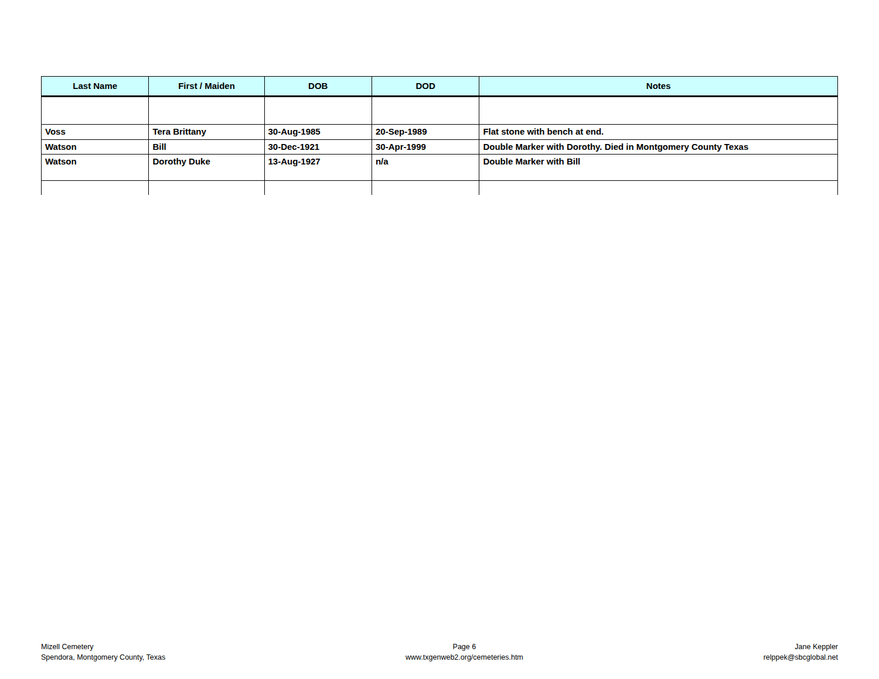| Last Name | First / Maiden | DOB | DOD | Notes |
| --- | --- | --- | --- | --- |
| Voss | Tera Brittany | 30-Aug-1985 | 20-Sep-1989 | Flat stone with bench at end. |
| Watson | Bill | 30-Dec-1921 | 30-Apr-1999 | Double Marker with Dorothy. Died in Montgomery County Texas |
| Watson | Dorothy Duke | 13-Aug-1927 | n/a | Double Marker with Bill |
Mizell Cemetery
Spendora, Montgomery County, Texas
Jane Keppler
relppek@sbcglobal.net
Page 6
www.txgenweb2.org/cemeteries.htm